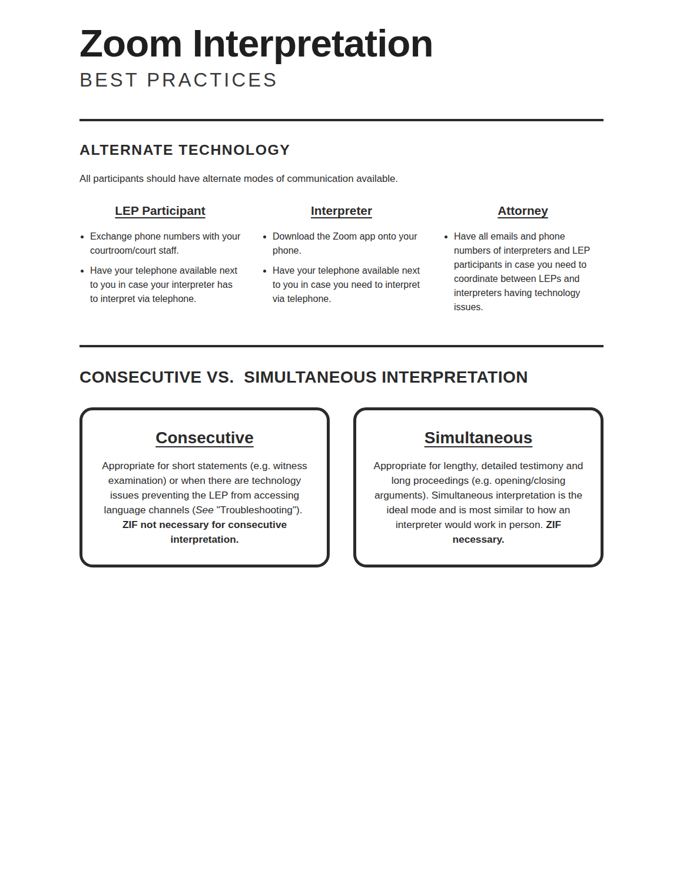Zoom Interpretation
BEST PRACTICES
ALTERNATE TECHNOLOGY
All participants should have alternate modes of communication available.
LEP Participant
Exchange phone numbers with your courtroom/court staff.
Have your telephone available next to you in case your interpreter has to interpret via telephone.
Interpreter
Download the Zoom app onto your phone.
Have your telephone available next to you in case you need to interpret via telephone.
Attorney
Have all emails and phone numbers of interpreters and LEP participants in case you need to coordinate between LEPs and interpreters having technology issues.
CONSECUTIVE VS. SIMULTANEOUS INTERPRETATION
Consecutive
Appropriate for short statements (e.g. witness examination) or when there are technology issues preventing the LEP from accessing language channels (See "Troubleshooting"). ZIF not necessary for consecutive interpretation.
Simultaneous
Appropriate for lengthy, detailed testimony and long proceedings (e.g. opening/closing arguments). Simultaneous interpretation is the ideal mode and is most similar to how an interpreter would work in person. ZIF necessary.